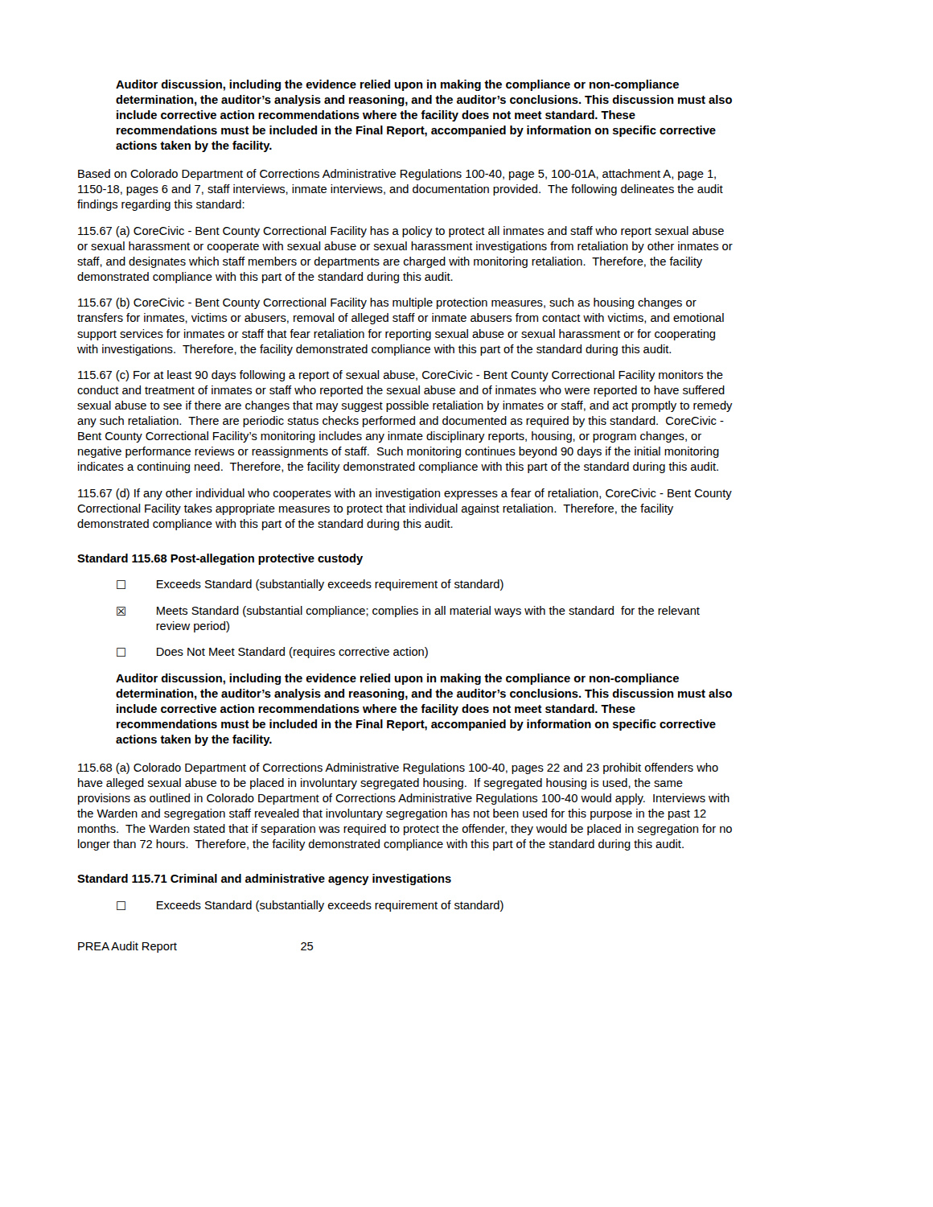Auditor discussion, including the evidence relied upon in making the compliance or non-compliance determination, the auditor’s analysis and reasoning, and the auditor’s conclusions. This discussion must also include corrective action recommendations where the facility does not meet standard. These recommendations must be included in the Final Report, accompanied by information on specific corrective actions taken by the facility.
Based on Colorado Department of Corrections Administrative Regulations 100-40, page 5, 100-01A, attachment A, page 1, 1150-18, pages 6 and 7, staff interviews, inmate interviews, and documentation provided. The following delineates the audit findings regarding this standard:
115.67 (a) CoreCivic - Bent County Correctional Facility has a policy to protect all inmates and staff who report sexual abuse or sexual harassment or cooperate with sexual abuse or sexual harassment investigations from retaliation by other inmates or staff, and designates which staff members or departments are charged with monitoring retaliation. Therefore, the facility demonstrated compliance with this part of the standard during this audit.
115.67 (b) CoreCivic - Bent County Correctional Facility has multiple protection measures, such as housing changes or transfers for inmates, victims or abusers, removal of alleged staff or inmate abusers from contact with victims, and emotional support services for inmates or staff that fear retaliation for reporting sexual abuse or sexual harassment or for cooperating with investigations. Therefore, the facility demonstrated compliance with this part of the standard during this audit.
115.67 (c) For at least 90 days following a report of sexual abuse, CoreCivic - Bent County Correctional Facility monitors the conduct and treatment of inmates or staff who reported the sexual abuse and of inmates who were reported to have suffered sexual abuse to see if there are changes that may suggest possible retaliation by inmates or staff, and act promptly to remedy any such retaliation. There are periodic status checks performed and documented as required by this standard. CoreCivic - Bent County Correctional Facility’s monitoring includes any inmate disciplinary reports, housing, or program changes, or negative performance reviews or reassignments of staff. Such monitoring continues beyond 90 days if the initial monitoring indicates a continuing need. Therefore, the facility demonstrated compliance with this part of the standard during this audit.
115.67 (d) If any other individual who cooperates with an investigation expresses a fear of retaliation, CoreCivic - Bent County Correctional Facility takes appropriate measures to protect that individual against retaliation. Therefore, the facility demonstrated compliance with this part of the standard during this audit.
Standard 115.68 Post-allegation protective custody
☐ Exceeds Standard (substantially exceeds requirement of standard)
☒ Meets Standard (substantial compliance; complies in all material ways with the standard for the relevant review period)
☐ Does Not Meet Standard (requires corrective action)
Auditor discussion, including the evidence relied upon in making the compliance or non-compliance determination, the auditor’s analysis and reasoning, and the auditor’s conclusions. This discussion must also include corrective action recommendations where the facility does not meet standard. These recommendations must be included in the Final Report, accompanied by information on specific corrective actions taken by the facility.
115.68 (a) Colorado Department of Corrections Administrative Regulations 100-40, pages 22 and 23 prohibit offenders who have alleged sexual abuse to be placed in involuntary segregated housing. If segregated housing is used, the same provisions as outlined in Colorado Department of Corrections Administrative Regulations 100-40 would apply. Interviews with the Warden and segregation staff revealed that involuntary segregation has not been used for this purpose in the past 12 months. The Warden stated that if separation was required to protect the offender, they would be placed in segregation for no longer than 72 hours. Therefore, the facility demonstrated compliance with this part of the standard during this audit.
Standard 115.71 Criminal and administrative agency investigations
☐ Exceeds Standard (substantially exceeds requirement of standard)
PREA Audit Report 25